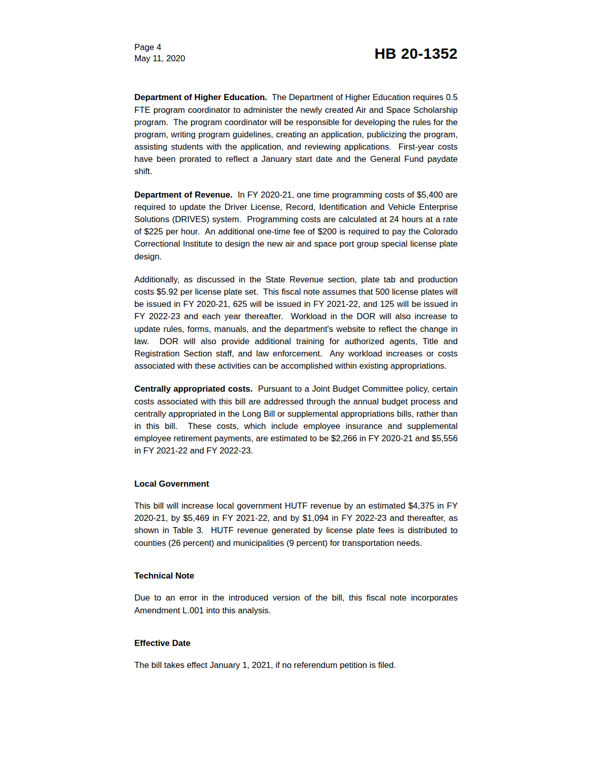Page 4
May 11, 2020
HB 20-1352
Department of Higher Education. The Department of Higher Education requires 0.5 FTE program coordinator to administer the newly created Air and Space Scholarship program. The program coordinator will be responsible for developing the rules for the program, writing program guidelines, creating an application, publicizing the program, assisting students with the application, and reviewing applications. First-year costs have been prorated to reflect a January start date and the General Fund paydate shift.
Department of Revenue. In FY 2020-21, one time programming costs of $5,400 are required to update the Driver License, Record, Identification and Vehicle Enterprise Solutions (DRIVES) system. Programming costs are calculated at 24 hours at a rate of $225 per hour. An additional one-time fee of $200 is required to pay the Colorado Correctional Institute to design the new air and space port group special license plate design.
Additionally, as discussed in the State Revenue section, plate tab and production costs $5.92 per license plate set. This fiscal note assumes that 500 license plates will be issued in FY 2020-21, 625 will be issued in FY 2021-22, and 125 will be issued in FY 2022-23 and each year thereafter. Workload in the DOR will also increase to update rules, forms, manuals, and the department's website to reflect the change in law. DOR will also provide additional training for authorized agents, Title and Registration Section staff, and law enforcement. Any workload increases or costs associated with these activities can be accomplished within existing appropriations.
Centrally appropriated costs. Pursuant to a Joint Budget Committee policy, certain costs associated with this bill are addressed through the annual budget process and centrally appropriated in the Long Bill or supplemental appropriations bills, rather than in this bill. These costs, which include employee insurance and supplemental employee retirement payments, are estimated to be $2,266 in FY 2020-21 and $5,556 in FY 2021-22 and FY 2022-23.
Local Government
This bill will increase local government HUTF revenue by an estimated $4,375 in FY 2020-21, by $5,469 in FY 2021-22, and by $1,094 in FY 2022-23 and thereafter, as shown in Table 3. HUTF revenue generated by license plate fees is distributed to counties (26 percent) and municipalities (9 percent) for transportation needs.
Technical Note
Due to an error in the introduced version of the bill, this fiscal note incorporates Amendment L.001 into this analysis.
Effective Date
The bill takes effect January 1, 2021, if no referendum petition is filed.